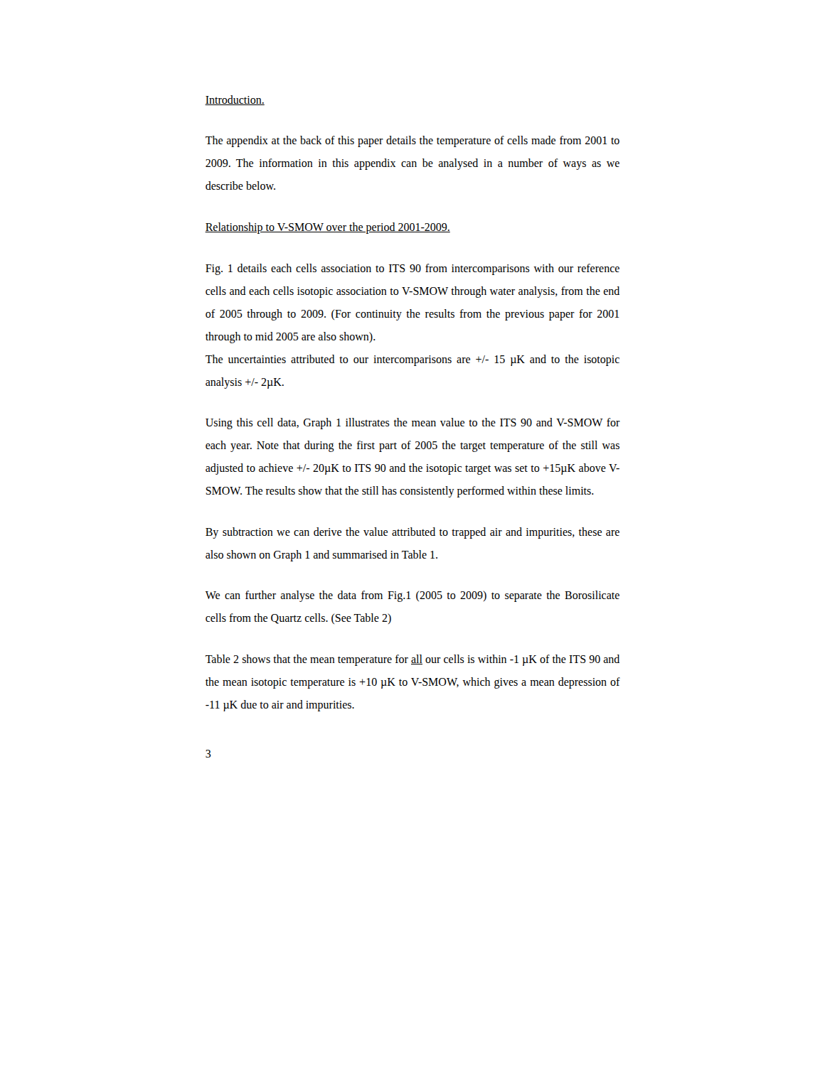Introduction.
The appendix at the back of this paper details the temperature of cells made from 2001 to 2009. The information in this appendix can be analysed in a number of ways as we describe below.
Relationship to V-SMOW over the period 2001-2009.
Fig. 1 details each cells association to ITS 90 from intercomparisons with our reference cells and each cells isotopic association to V-SMOW through water analysis, from the end of 2005 through to 2009. (For continuity the results from the previous paper for 2001 through to mid 2005 are also shown).
The uncertainties attributed to our intercomparisons are +/- 15 µK and to the isotopic analysis +/- 2µK.
Using this cell data, Graph 1 illustrates the mean value to the ITS 90 and V-SMOW for each year. Note that during the first part of 2005 the target temperature of the still was adjusted to achieve +/- 20µK to ITS 90 and the isotopic target was set to +15µK above V-SMOW. The results show that the still has consistently performed within these limits.
By subtraction we can derive the value attributed to trapped air and impurities, these are also shown on Graph 1 and summarised in Table 1.
We can further analyse the data from Fig.1 (2005 to 2009) to separate the Borosilicate cells from the Quartz cells. (See Table 2)
Table 2 shows that the mean temperature for all our cells is within -1 µK of the ITS 90 and the mean isotopic temperature is +10 µK to V-SMOW, which gives a mean depression of -11 µK due to air and impurities.
3